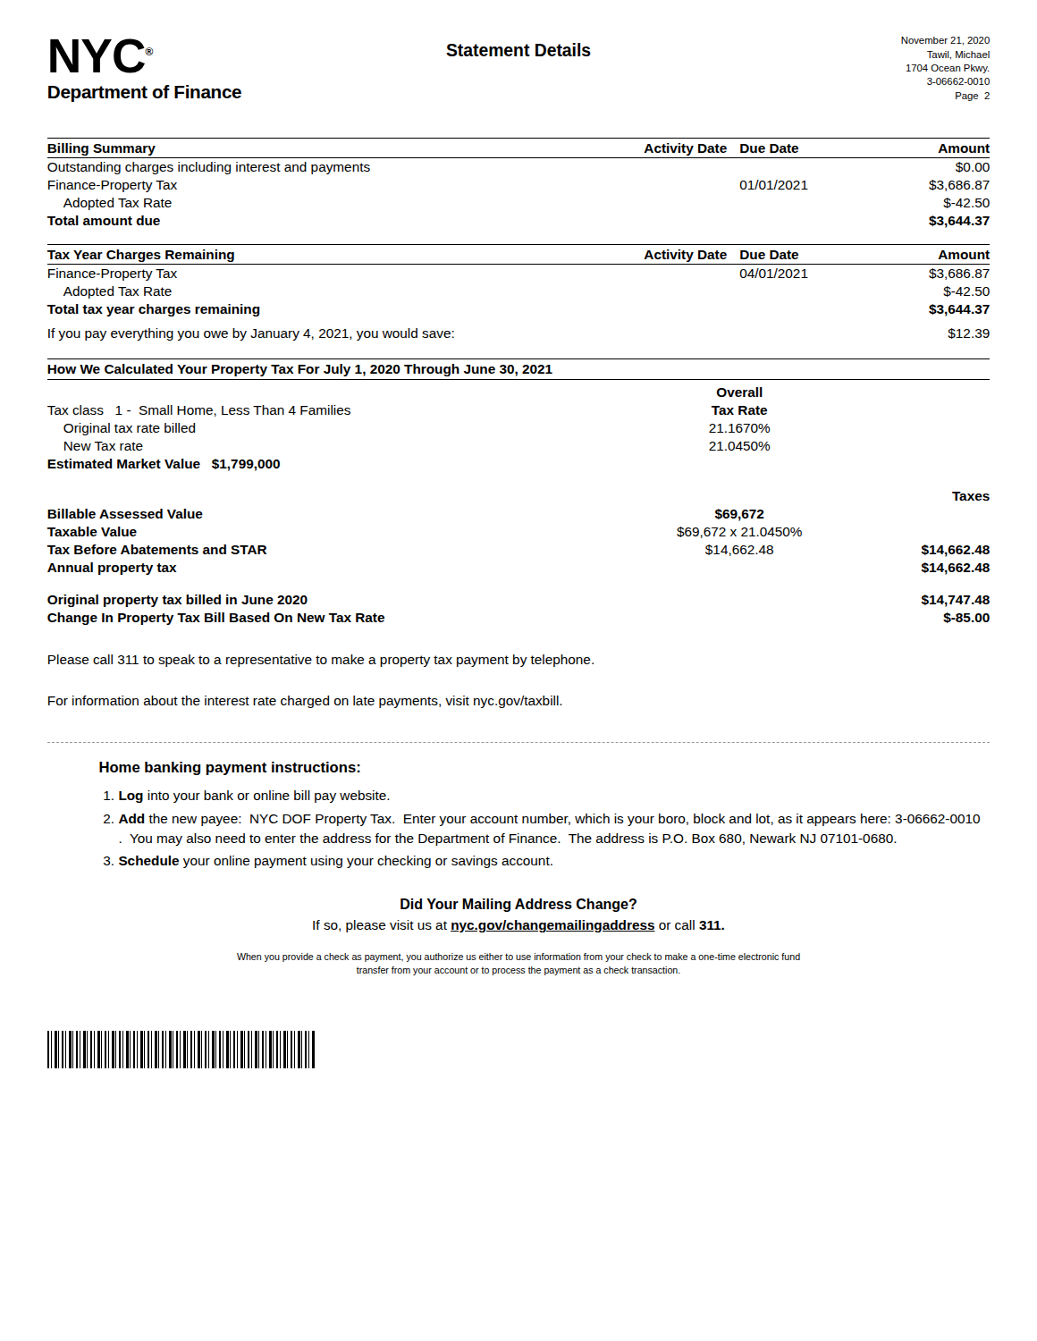NYC®
Department of Finance
Statement Details
November 21, 2020
Tawil, Michael
1704 Ocean Pkwy.
3-06662-0010
Page 2
| Billing Summary | Activity Date | Due Date | Amount |
| Outstanding charges including interest and payments | | | $0.00 |
| Finance-Property Tax | | 01/01/2021 | $3,686.87 |
| Adopted Tax Rate | | | $-42.50 |
| Total amount due | | | $3,644.37 |
| Tax Year Charges Remaining | Activity Date | Due Date | Amount |
| Finance-Property Tax | | 04/01/2021 | $3,686.87 |
| Adopted Tax Rate | | | $-42.50 |
| Total tax year charges remaining | | | $3,644.37 |
| If you pay everything you owe by January 4, 2021, you would save: | | | $12.39 |
How We Calculated Your Property Tax For July 1, 2020 Through June 30, 2021
| | Overall | |
| Tax class 1 - Small Home, Less Than 4 Families | Tax Rate | |
| Original tax rate billed | 21.1670% | |
| New Tax rate | 21.0450% | |
| Estimated Market Value $1,799,000 | | |
| | | Taxes |
| Billable Assessed Value | $69,672 | |
| Taxable Value | $69,672 x 21.0450% | |
| Tax Before Abatements and STAR | $14,662.48 | $14,662.48 |
| Annual property tax | | $14,662.48 |
| Original property tax billed in June 2020 | | $14,747.48 |
| Change In Property Tax Bill Based On New Tax Rate | | $-85.00 |
Please call 311 to speak to a representative to make a property tax payment by telephone.
For information about the interest rate charged on late payments, visit nyc.gov/taxbill.
Home banking payment instructions:
Log into your bank or online bill pay website.
Add the new payee: NYC DOF Property Tax. Enter your account number, which is your boro, block and lot, as it appears here: 3-06662-0010 . You may also need to enter the address for the Department of Finance. The address is P.O. Box 680, Newark NJ 07101-0680.
Schedule your online payment using your checking or savings account.
Did Your Mailing Address Change?
If so, please visit us at nyc.gov/changemailingaddress or call 311.
When you provide a check as payment, you authorize us either to use information from your check to make a one-time electronic fund
transfer from your account or to process the payment as a check transaction.